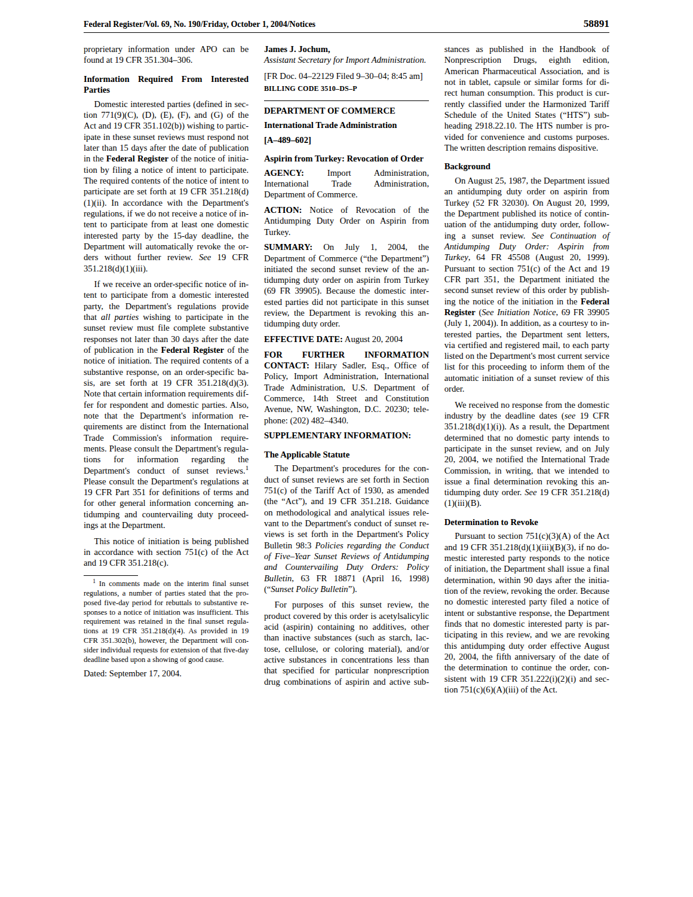Federal Register/Vol. 69, No. 190/Friday, October 1, 2004/Notices
58891
proprietary information under APO can be found at 19 CFR 351.304–306.
Information Required From Interested Parties
Domestic interested parties (defined in section 771(9)(C), (D), (E), (F), and (G) of the Act and 19 CFR 351.102(b)) wishing to participate in these sunset reviews must respond not later than 15 days after the date of publication in the Federal Register of the notice of initiation by filing a notice of intent to participate. The required contents of the notice of intent to participate are set forth at 19 CFR 351.218(d)(1)(ii). In accordance with the Department's regulations, if we do not receive a notice of intent to participate from at least one domestic interested party by the 15-day deadline, the Department will automatically revoke the orders without further review. See 19 CFR 351.218(d)(1)(iii).
If we receive an order-specific notice of intent to participate from a domestic interested party, the Department's regulations provide that all parties wishing to participate in the sunset review must file complete substantive responses not later than 30 days after the date of publication in the Federal Register of the notice of initiation. The required contents of a substantive response, on an order-specific basis, are set forth at 19 CFR 351.218(d)(3). Note that certain information requirements differ for respondent and domestic parties. Also, note that the Department's information requirements are distinct from the International Trade Commission's information requirements. Please consult the Department's regulations for information regarding the Department's conduct of sunset reviews.1 Please consult the Department's regulations at 19 CFR Part 351 for definitions of terms and for other general information concerning antidumping and countervailing duty proceedings at the Department.
This notice of initiation is being published in accordance with section 751(c) of the Act and 19 CFR 351.218(c).
1 In comments made on the interim final sunset regulations, a number of parties stated that the proposed five-day period for rebuttals to substantive responses to a notice of initiation was insufficient. This requirement was retained in the final sunset regulations at 19 CFR 351.218(d)(4). As provided in 19 CFR 351.302(b), however, the Department will consider individual requests for extension of that five-day deadline based upon a showing of good cause.
Dated: September 17, 2004.
James J. Jochum,
Assistant Secretary for Import Administration.
[FR Doc. 04–22129 Filed 9–30–04; 8:45 am]
BILLING CODE 3510–DS–P
DEPARTMENT OF COMMERCE International Trade Administration
[A–489–602]
Aspirin from Turkey: Revocation of Order
AGENCY: Import Administration, International Trade Administration, Department of Commerce.
ACTION: Notice of Revocation of the Antidumping Duty Order on Aspirin from Turkey.
SUMMARY: On July 1, 2004, the Department of Commerce (“the Department”) initiated the second sunset review of the antidumping duty order on aspirin from Turkey (69 FR 39905). Because the domestic interested parties did not participate in this sunset review, the Department is revoking this antidumping duty order.
EFFECTIVE DATE: August 20, 2004
FOR FURTHER INFORMATION CONTACT: Hilary Sadler, Esq., Office of Policy, Import Administration, International Trade Administration, U.S. Department of Commerce, 14th Street and Constitution Avenue, NW, Washington, D.C. 20230; telephone: (202) 482–4340.
SUPPLEMENTARY INFORMATION:
The Applicable Statute
The Department's procedures for the conduct of sunset reviews are set forth in Section 751(c) of the Tariff Act of 1930, as amended (the “Act”), and 19 CFR 351.218. Guidance on methodological and analytical issues relevant to the Department's conduct of sunset reviews is set forth in the Department's Policy Bulletin 98:3 Policies regarding the Conduct of Five–Year Sunset Reviews of Antidumping and Countervailing Duty Orders: Policy Bulletin, 63 FR 18871 (April 16, 1998) (“Sunset Policy Bulletin”).
For purposes of this sunset review, the product covered by this order is acetylsalicylic acid (aspirin) containing no additives, other than inactive substances (such as starch, lactose, cellulose, or coloring material), and/or active substances in concentrations less than that specified for particular nonprescription drug combinations of aspirin and active substances as published in the Handbook of Nonprescription Drugs, eighth edition, American Pharmaceutical Association, and is not in tablet, capsule or similar forms for direct human consumption. This product is currently classified under the Harmonized Tariff Schedule of the United States (“HTS”) subheading 2918.22.10. The HTS number is provided for convenience and customs purposes. The written description remains dispositive.
Background
On August 25, 1987, the Department issued an antidumping duty order on aspirin from Turkey (52 FR 32030). On August 20, 1999, the Department published its notice of continuation of the antidumping duty order, following a sunset review. See Continuation of Antidumping Duty Order: Aspirin from Turkey, 64 FR 45508 (August 20, 1999). Pursuant to section 751(c) of the Act and 19 CFR part 351, the Department initiated the second sunset review of this order by publishing the notice of the initiation in the Federal Register (See Initiation Notice, 69 FR 39905 (July 1, 2004)). In addition, as a courtesy to interested parties, the Department sent letters, via certified and registered mail, to each party listed on the Department's most current service list for this proceeding to inform them of the automatic initiation of a sunset review of this order.
We received no response from the domestic industry by the deadline dates (see 19 CFR 351.218(d)(1)(i)). As a result, the Department determined that no domestic party intends to participate in the sunset review, and on July 20, 2004, we notified the International Trade Commission, in writing, that we intended to issue a final determination revoking this antidumping duty order. See 19 CFR 351.218(d)(1)(iii)(B).
Determination to Revoke
Pursuant to section 751(c)(3)(A) of the Act and 19 CFR 351.218(d)(1)(iii)(B)(3), if no domestic interested party responds to the notice of initiation, the Department shall issue a final determination, within 90 days after the initiation of the review, revoking the order. Because no domestic interested party filed a notice of intent or substantive response, the Department finds that no domestic interested party is participating in this review, and we are revoking this antidumping duty order effective August 20, 2004, the fifth anniversary of the date of the determination to continue the order, consistent with 19 CFR 351.222(i)(2)(i) and section 751(c)(6)(A)(iii) of the Act.